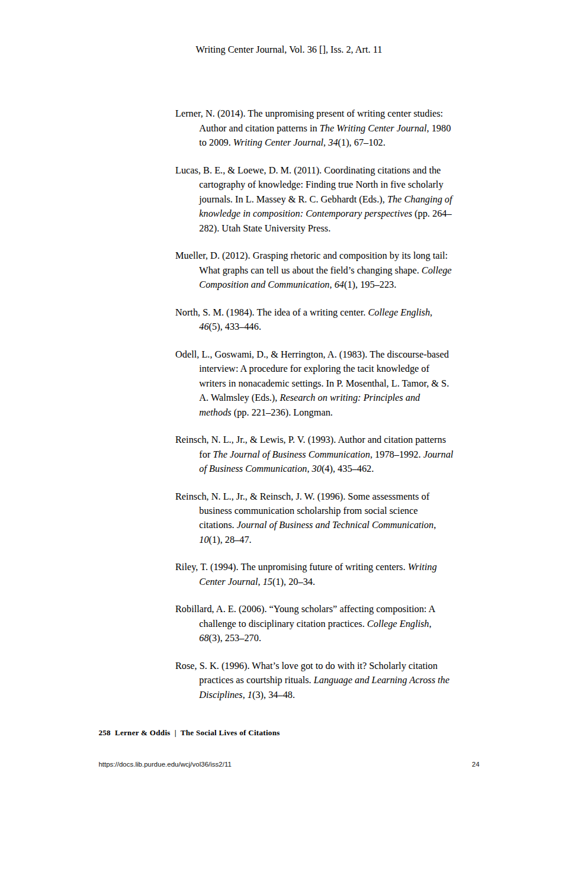Writing Center Journal, Vol. 36 [], Iss. 2, Art. 11
Lerner, N. (2014). The unpromising present of writing center studies: Author and citation patterns in The Writing Center Journal, 1980 to 2009. Writing Center Journal, 34(1), 67–102.
Lucas, B. E., & Loewe, D. M. (2011). Coordinating citations and the cartography of knowledge: Finding true North in five scholarly journals. In L. Massey & R. C. Gebhardt (Eds.), The Changing of knowledge in composition: Contemporary perspectives (pp. 264–282). Utah State University Press.
Mueller, D. (2012). Grasping rhetoric and composition by its long tail: What graphs can tell us about the field’s changing shape. College Composition and Communication, 64(1), 195–223.
North, S. M. (1984). The idea of a writing center. College English, 46(5), 433–446.
Odell, L., Goswami, D., & Herrington, A. (1983). The discourse-based interview: A procedure for exploring the tacit knowledge of writers in nonacademic settings. In P. Mosenthal, L. Tamor, & S. A. Walmsley (Eds.), Research on writing: Principles and methods (pp. 221–236). Longman.
Reinsch, N. L., Jr., & Lewis, P. V. (1993). Author and citation patterns for The Journal of Business Communication, 1978–1992. Journal of Business Communication, 30(4), 435–462.
Reinsch, N. L., Jr., & Reinsch, J. W. (1996). Some assessments of business communication scholarship from social science citations. Journal of Business and Technical Communication, 10(1), 28–47.
Riley, T. (1994). The unpromising future of writing centers. Writing Center Journal, 15(1), 20–34.
Robillard, A. E. (2006). “Young scholars” affecting composition: A challenge to disciplinary citation practices. College English, 68(3), 253–270.
Rose, S. K. (1996). What’s love got to do with it? Scholarly citation practices as courtship rituals. Language and Learning Across the Disciplines, 1(3), 34–48.
258 Lerner & Oddis | The Social Lives of Citations
https://docs.lib.purdue.edu/wcj/vol36/iss2/11 24